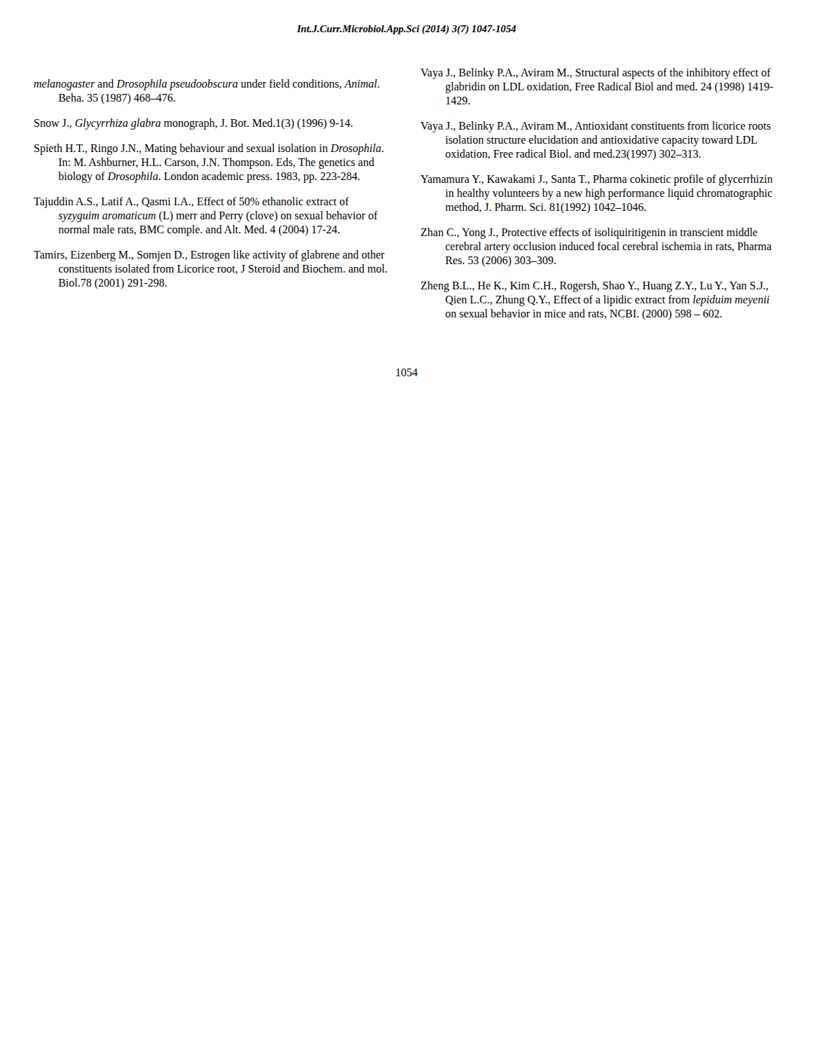Int.J.Curr.Microbiol.App.Sci (2014) 3(7) 1047-1054
melanogaster and Drosophila pseudoobscura under field conditions, Animal. Beha. 35 (1987) 468–476.
Snow J., Glycyrrhiza glabra monograph, J. Bot. Med.1(3) (1996) 9-14.
Spieth H.T., Ringo J.N., Mating behaviour and sexual isolation in Drosophila. In: M. Ashburner, H.L. Carson, J.N. Thompson. Eds, The genetics and biology of Drosophila. London academic press. 1983, pp. 223-284.
Tajuddin A.S., Latif A., Qasmi I.A., Effect of 50% ethanolic extract of syzyguim aromaticum (L) merr and Perry (clove) on sexual behavior of normal male rats, BMC comple. and Alt. Med. 4 (2004) 17-24.
Tamirs, Eizenberg M., Somjen D., Estrogen like activity of glabrene and other constituents isolated from Licorice root, J Steroid and Biochem. and mol. Biol.78 (2001) 291-298.
Vaya J., Belinky P.A., Aviram M., Structural aspects of the inhibitory effect of glabridin on LDL oxidation, Free Radical Biol and med. 24 (1998) 1419-1429.
Vaya J., Belinky P.A., Aviram M., Antioxidant constituents from licorice roots isolation structure elucidation and antioxidative capacity toward LDL oxidation, Free radical Biol. and med.23(1997) 302–313.
Yamamura Y., Kawakami J., Santa T., Pharma cokinetic profile of glycerrhizin in healthy volunteers by a new high performance liquid chromatographic method, J. Pharm. Sci. 81(1992) 1042–1046.
Zhan C., Yong J., Protective effects of isoliquiritigenin in transcient middle cerebral artery occlusion induced focal cerebral ischemia in rats, Pharma Res. 53 (2006) 303–309.
Zheng B.L., He K., Kim C.H., Rogersh, Shao Y., Huang Z.Y., Lu Y., Yan S.J., Qien L.C., Zhung Q.Y., Effect of a lipidic extract from lepiduim meyenii on sexual behavior in mice and rats, NCBI. (2000) 598 – 602.
1054